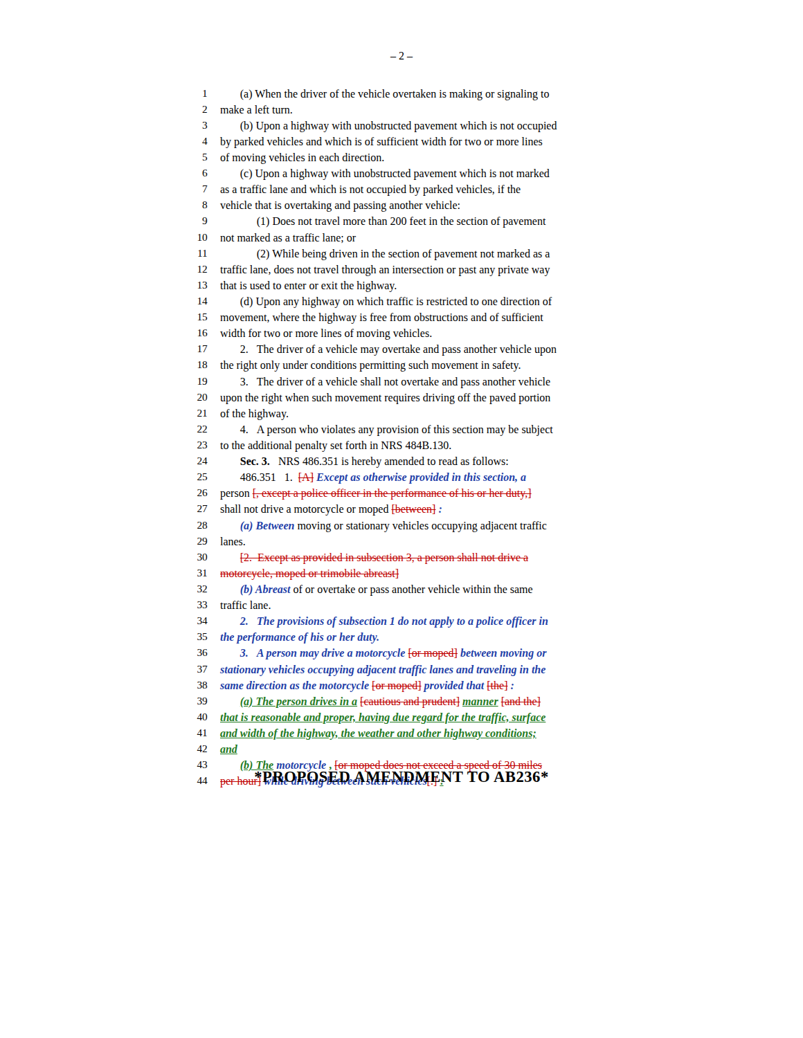– 2 –
| 1 | (a) When the driver of the vehicle overtaken is making or signaling to |
| 2 | make a left turn. |
| 3 | (b) Upon a highway with unobstructed pavement which is not occupied |
| 4 | by parked vehicles and which is of sufficient width for two or more lines |
| 5 | of moving vehicles in each direction. |
| 6 | (c) Upon a highway with unobstructed pavement which is not marked |
| 7 | as a traffic lane and which is not occupied by parked vehicles, if the |
| 8 | vehicle that is overtaking and passing another vehicle: |
| 9 | (1) Does not travel more than 200 feet in the section of pavement |
| 10 | not marked as a traffic lane; or |
| 11 | (2) While being driven in the section of pavement not marked as a |
| 12 | traffic lane, does not travel through an intersection or past any private way |
| 13 | that is used to enter or exit the highway. |
| 14 | (d) Upon any highway on which traffic is restricted to one direction of |
| 15 | movement, where the highway is free from obstructions and of sufficient |
| 16 | width for two or more lines of moving vehicles. |
| 17 | 2. The driver of a vehicle may overtake and pass another vehicle upon |
| 18 | the right only under conditions permitting such movement in safety. |
| 19 | 3. The driver of a vehicle shall not overtake and pass another vehicle |
| 20 | upon the right when such movement requires driving off the paved portion |
| 21 | of the highway. |
| 22 | 4. A person who violates any provision of this section may be subject |
| 23 | to the additional penalty set forth in NRS 484B.130. |
| 24 | Sec. 3. NRS 486.351 is hereby amended to read as follows: |
| 25 | 486.351 1. [A] Except as otherwise provided in this section, a |
| 26 | person [, except a police officer in the performance of his or her duty,] |
| 27 | shall not drive a motorcycle or moped [between] : |
| 28 | (a) Between moving or stationary vehicles occupying adjacent traffic |
| 29 | lanes. |
| 30 | [2. Except as provided in subsection 3, a person shall not drive a |
| 31 | motorcycle, moped or trimobile abreast] |
| 32 | (b) Abreast of or overtake or pass another vehicle within the same |
| 33 | traffic lane. |
| 34 | 2. The provisions of subsection 1 do not apply to a police officer in |
| 35 | the performance of his or her duty. |
| 36 | 3. A person may drive a motorcycle [or moped] between moving or |
| 37 | stationary vehicles occupying adjacent traffic lanes and traveling in the |
| 38 | same direction as the motorcycle [or moped] provided that [the] : |
| 39 | (a) The person drives in a [cautious and prudent] manner [and the] |
| 40 | that is reasonable and proper, having due regard for the traffic, surface |
| 41 | and width of the highway, the weather and other highway conditions; |
| 42 | and |
| 43 | (b) The motorcycle , [or moped does not exceed a speed of 30 miles |
| 44 | per hour] while driving between such vehicles [.] : |
*PROPOSED AMENDMENT TO AB236*